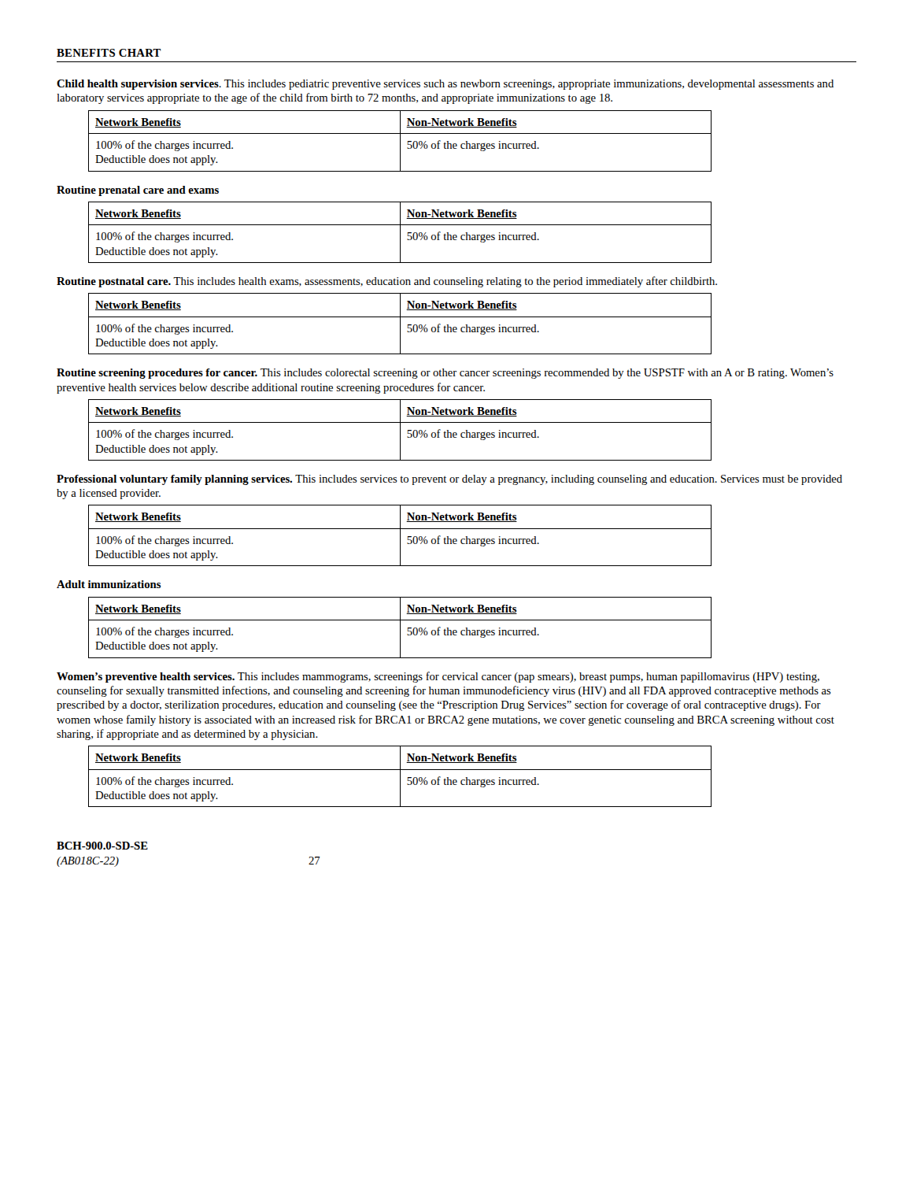BENEFITS CHART
Child health supervision services. This includes pediatric preventive services such as newborn screenings, appropriate immunizations, developmental assessments and laboratory services appropriate to the age of the child from birth to 72 months, and appropriate immunizations to age 18.
| Network Benefits | Non-Network Benefits |
| --- | --- |
| 100% of the charges incurred. Deductible does not apply. | 50% of the charges incurred. |
Routine prenatal care and exams
| Network Benefits | Non-Network Benefits |
| --- | --- |
| 100% of the charges incurred. Deductible does not apply. | 50% of the charges incurred. |
Routine postnatal care. This includes health exams, assessments, education and counseling relating to the period immediately after childbirth.
| Network Benefits | Non-Network Benefits |
| --- | --- |
| 100% of the charges incurred. Deductible does not apply. | 50% of the charges incurred. |
Routine screening procedures for cancer. This includes colorectal screening or other cancer screenings recommended by the USPSTF with an A or B rating. Women’s preventive health services below describe additional routine screening procedures for cancer.
| Network Benefits | Non-Network Benefits |
| --- | --- |
| 100% of the charges incurred. Deductible does not apply. | 50% of the charges incurred. |
Professional voluntary family planning services. This includes services to prevent or delay a pregnancy, including counseling and education. Services must be provided by a licensed provider.
| Network Benefits | Non-Network Benefits |
| --- | --- |
| 100% of the charges incurred. Deductible does not apply. | 50% of the charges incurred. |
Adult immunizations
| Network Benefits | Non-Network Benefits |
| --- | --- |
| 100% of the charges incurred. Deductible does not apply. | 50% of the charges incurred. |
Women’s preventive health services. This includes mammograms, screenings for cervical cancer (pap smears), breast pumps, human papillomavirus (HPV) testing, counseling for sexually transmitted infections, and counseling and screening for human immunodeficiency virus (HIV) and all FDA approved contraceptive methods as prescribed by a doctor, sterilization procedures, education and counseling (see the “Prescription Drug Services” section for coverage of oral contraceptive drugs). For women whose family history is associated with an increased risk for BRCA1 or BRCA2 gene mutations, we cover genetic counseling and BRCA screening without cost sharing, if appropriate and as determined by a physician.
| Network Benefits | Non-Network Benefits |
| --- | --- |
| 100% of the charges incurred. Deductible does not apply. | 50% of the charges incurred. |
BCH-900.0-SD-SE
(AB018C-22) 27